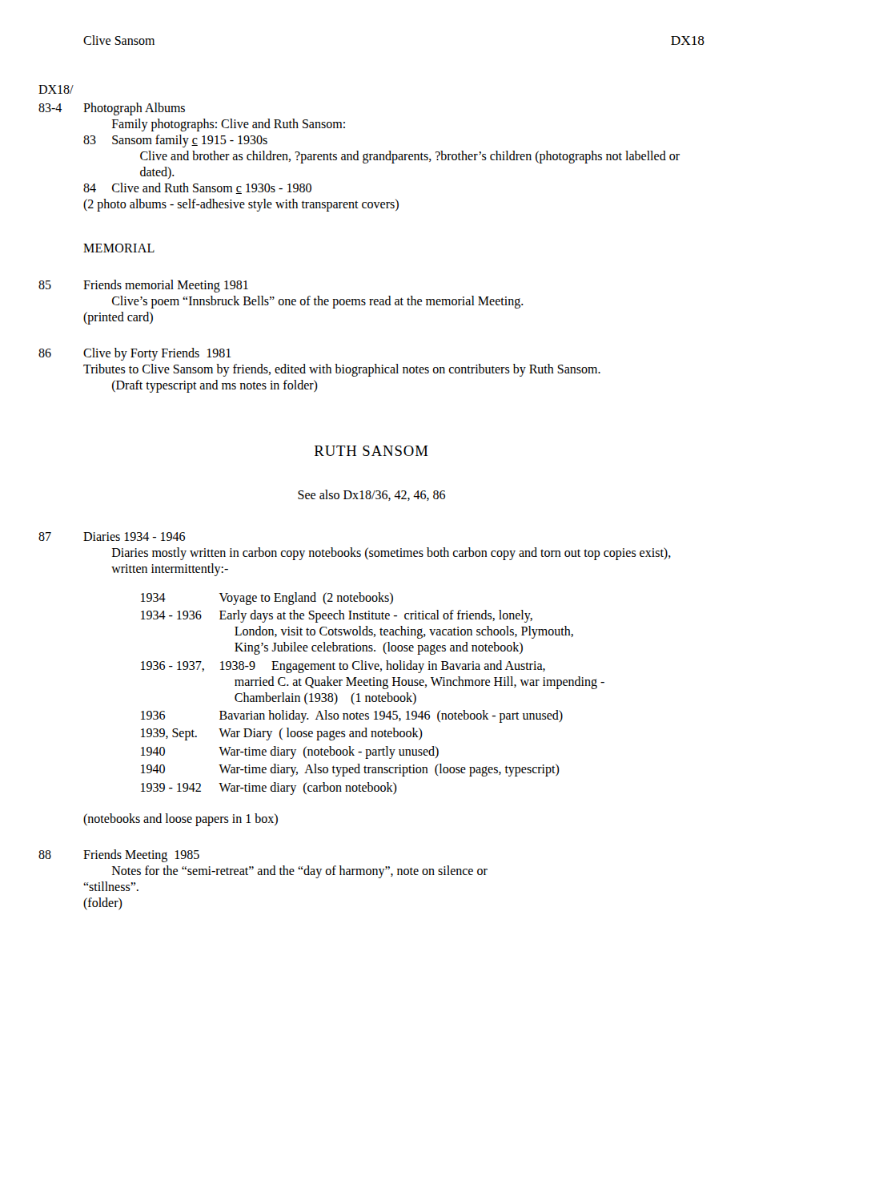Clive Sansom DX18
DX18/
83-4
Photograph Albums
Family photographs: Clive and Ruth Sansom:
83
Sansom family c 1915 - 1930s
Clive and brother as children, ?parents and grandparents, ?brother’s children (photographs not labelled or dated).
84
Clive and Ruth Sansom c 1930s - 1980
(2 photo albums - self-adhesive style with transparent covers)
MEMORIAL
85
Friends memorial Meeting 1981
Clive’s poem “Innsbruck Bells” one of the poems read at the memorial Meeting.
(printed card)
86
Clive by Forty Friends 1981
Tributes to Clive Sansom by friends, edited with biographical notes on contributers by Ruth Sansom.
(Draft typescript and ms notes in folder)
RUTH SANSOM
See also Dx18/36, 42, 46, 86
87
Diaries 1934 - 1946
Diaries mostly written in carbon copy notebooks (sometimes both carbon copy and torn out top copies exist), written intermittently:-
1934
Voyage to England (2 notebooks)
1934 - 1936
Early days at the Speech Institute - critical of friends, lonely, London, visit to Cotswolds, teaching, vacation schools, Plymouth, King’s Jubilee celebrations. (loose pages and notebook)
1936 - 1937,
1938-9 Engagement to Clive, holiday in Bavaria and Austria, married C. at Quaker Meeting House, Winchmore Hill, war impending - Chamberlain (1938) (1 notebook)
1936
Bavarian holiday. Also notes 1945, 1946 (notebook - part unused)
1939, Sept.
War Diary ( loose pages and notebook)
1940
War-time diary (notebook - partly unused)
1940
War-time diary, Also typed transcription (loose pages, typescript)
1939 - 1942
War-time diary (carbon notebook)
(notebooks and loose papers in 1 box)
88
Friends Meeting 1985
Notes for the “semi-retreat” and the “day of harmony”, note on silence or
“stillness”.
(folder)